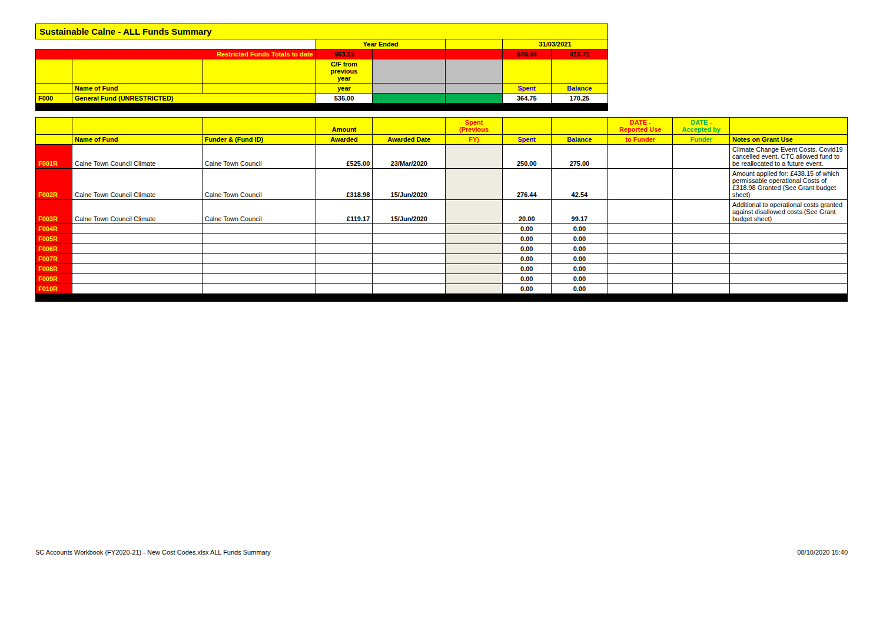| Sustainable Calne - ALL Funds Summary | | | |
| | | | Year Ended | | 31/03/2021 | | | |
| Restricted Funds Totals to date | 963.15 | | | 546.44 | 416.71 | | | |
| | | | C/F from previous year | | | | | | | |
| | Name of Fund | | year | | | Spent | Balance | | | |
| F000 | General Fund (UNRESTRICTED) | 535.00 | | | 364.75 | 170.25 | | | |
| | | | Amount | | Spent (Previous | | | DATE - Reported Use | DATE - Accepted by | |
| | Name of Fund | Funder & (Fund ID) | Awarded | Awarded Date | FY) | Spent | Balance | to Funder | Funder | Notes on Grant Use |
| F001R | Calne Town Council Climate | Calne Town Council | £525.00 | 23/Mar/2020 | | 250.00 | 275.00 | | | Climate Change Event Costs. Covid19 cancelled event. CTC allowed fund to be reallocated to a future event. |
| F002R | Calne Town Council Climate | Calne Town Council | £318.98 | 15/Jun/2020 | | 276.44 | 42.54 | | | Amount applied for: £438.15 of which permissable operational Costs of £318.98 Granted (See Grant budget sheet) |
| F003R | Calne Town Council Climate | Calne Town Council | £119.17 | 15/Jun/2020 | | 20.00 | 99.17 | | | Additional to operational costs granted against disallowed costs.(See Grant budget sheet) |
| F004R | | | | | | 0.00 | 0.00 | | | |
| F005R | | | | | | 0.00 | 0.00 | | | |
| F006R | | | | | | 0.00 | 0.00 | | | |
| F007R | | | | | | 0.00 | 0.00 | | | |
| F008R | | | | | | 0.00 | 0.00 | | | |
| F009R | | | | | | 0.00 | 0.00 | | | |
| F010R | | | | | | 0.00 | 0.00 | | | |
SC Accounts Workbook (FY2020-21) - New Cost Codes.xlsx ALL Funds Summary 08/10/2020 15:40